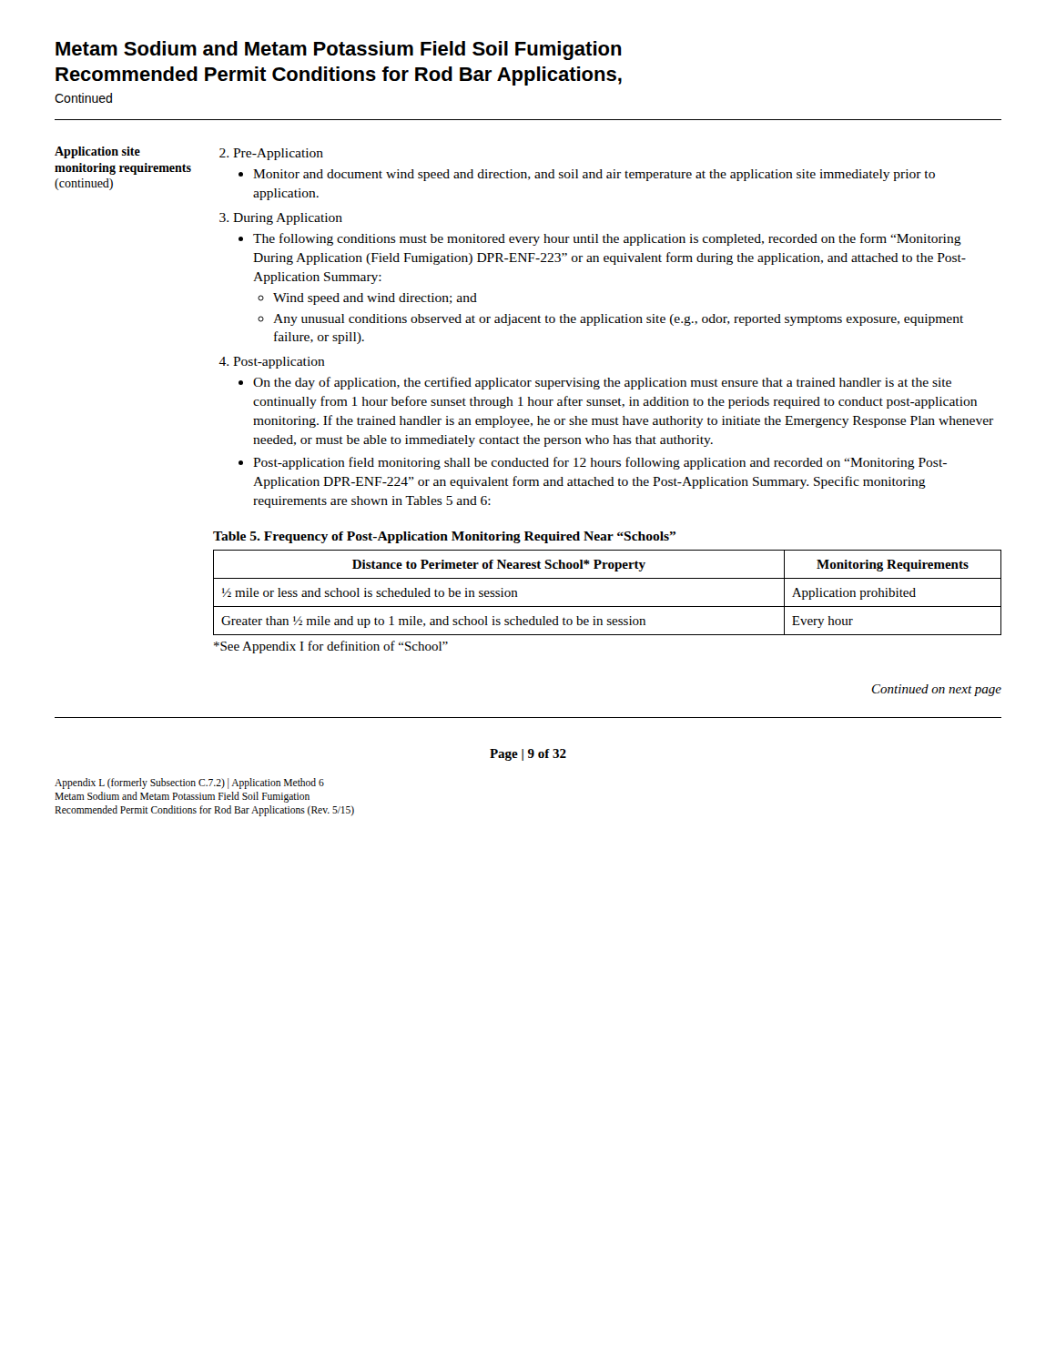Metam Sodium and Metam Potassium Field Soil Fumigation
Recommended Permit Conditions for Rod Bar Applications,
Continued
Application site monitoring requirements
(continued)
Pre-Application
Monitor and document wind speed and direction, and soil and air temperature at the application site immediately prior to application.
During Application
The following conditions must be monitored every hour until the application is completed, recorded on the form “Monitoring During Application (Field Fumigation) DPR-ENF-223” or an equivalent form during the application, and attached to the Post-Application Summary:
Wind speed and wind direction; and
Any unusual conditions observed at or adjacent to the application site (e.g., odor, reported symptoms exposure, equipment failure, or spill).
Post-application
On the day of application, the certified applicator supervising the application must ensure that a trained handler is at the site continually from 1 hour before sunset through 1 hour after sunset, in addition to the periods required to conduct post-application monitoring. If the trained handler is an employee, he or she must have authority to initiate the Emergency Response Plan whenever needed, or must be able to immediately contact the person who has that authority.
Post-application field monitoring shall be conducted for 12 hours following application and recorded on “Monitoring Post-Application DPR-ENF-224” or an equivalent form and attached to the Post-Application Summary. Specific monitoring requirements are shown in Tables 5 and 6:
Table 5. Frequency of Post-Application Monitoring Required Near “Schools”
| Distance to Perimeter of Nearest School* Property | Monitoring Requirements |
| --- | --- |
| ½ mile or less and school is scheduled to be in session | Application prohibited |
| Greater than ½ mile and up to 1 mile, and school is scheduled to be in session | Every hour |
*See Appendix I for definition of “School”
Continued on next page
Page | 9 of 32
Appendix L (formerly Subsection C.7.2) | Application Method 6
Metam Sodium and Metam Potassium Field Soil Fumigation
Recommended Permit Conditions for Rod Bar Applications (Rev. 5/15)